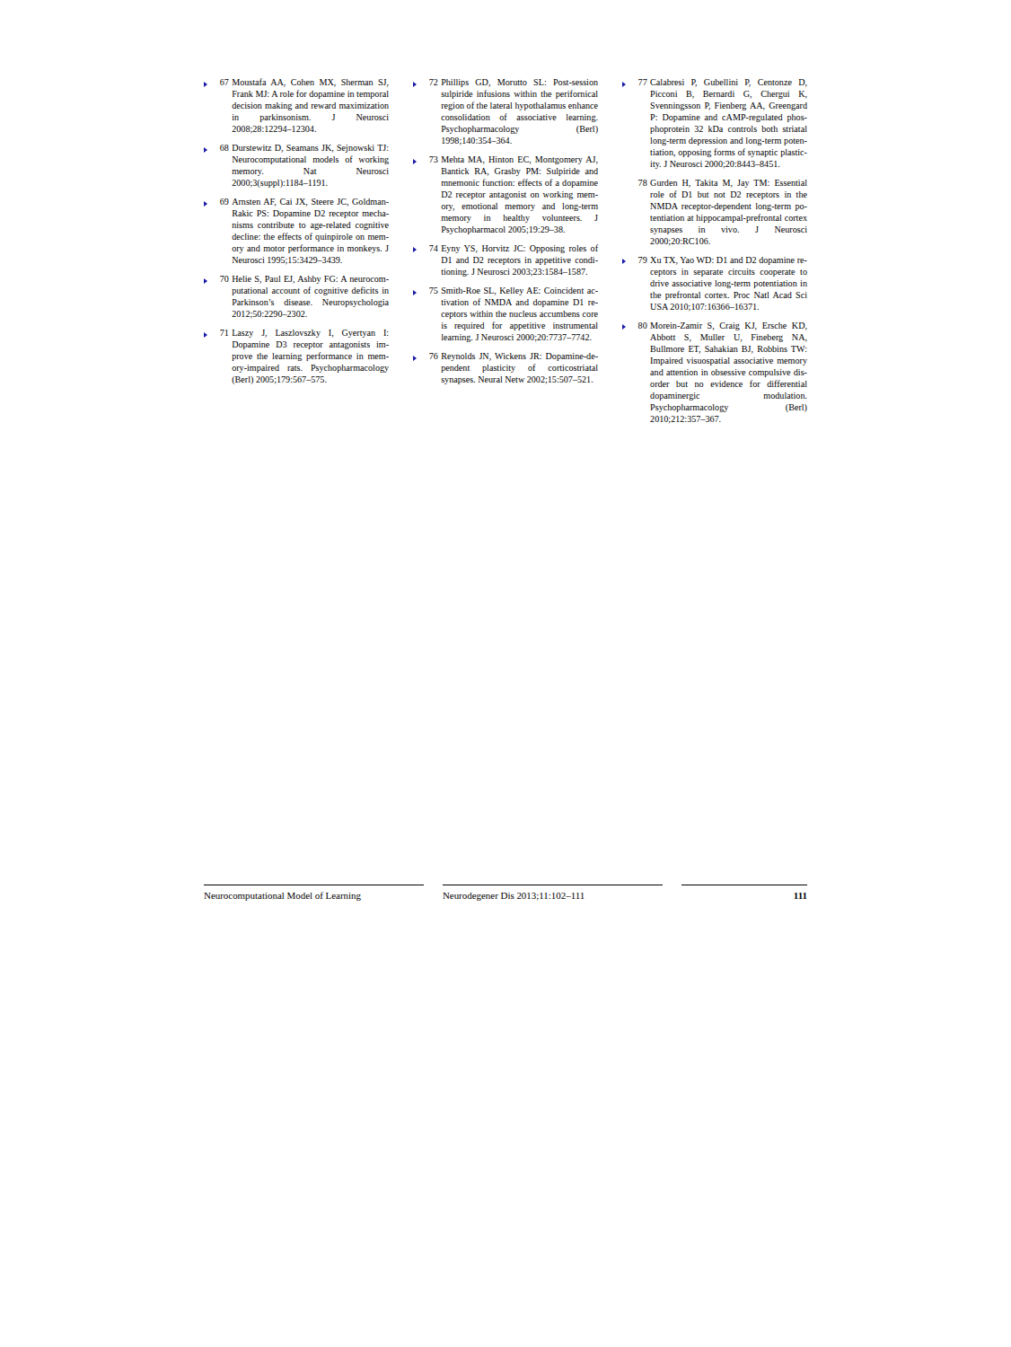67
Moustafa AA, Cohen MX, Sherman SJ, Frank MJ: A role for dopamine in temporal decision making and reward maximization in parkinsonism. J Neurosci 2008;28:12294–12304.
68
Durstewitz D, Seamans JK, Sejnowski TJ: Neurocomputational models of working memory. Nat Neurosci 2000;3(suppl):1184–1191.
69
Arnsten AF, Cai JX, Steere JC, Goldman-Rakic PS: Dopamine D2 receptor mechanisms contribute to age-related cognitive decline: the effects of quinpirole on memory and motor performance in monkeys. J Neurosci 1995;15:3429–3439.
70
Helie S, Paul EJ, Ashby FG: A neurocomputational account of cognitive deficits in Parkinson’s disease. Neuropsychologia 2012;50:2290–2302.
71
Laszy J, Laszlovszky I, Gyertyan I: Dopamine D3 receptor antagonists improve the learning performance in memory-impaired rats. Psychopharmacology (Berl) 2005;179:567–575.
72
Phillips GD, Morutto SL: Post-session sulpiride infusions within the perifornical region of the lateral hypothalamus enhance consolidation of associative learning. Psychopharmacology (Berl) 1998;140:354–364.
73
Mehta MA, Hinton EC, Montgomery AJ, Bantick RA, Grasby PM: Sulpiride and mnemonic function: effects of a dopamine D2 receptor antagonist on working memory, emotional memory and long-term memory in healthy volunteers. J Psychopharmacol 2005;19:29–38.
74
Eyny YS, Horvitz JC: Opposing roles of D1 and D2 receptors in appetitive conditioning. J Neurosci 2003;23:1584–1587.
75
Smith-Roe SL, Kelley AE: Coincident activation of NMDA and dopamine D1 receptors within the nucleus accumbens core is required for appetitive instrumental learning. J Neurosci 2000;20:7737–7742.
76
Reynolds JN, Wickens JR: Dopamine-dependent plasticity of corticostriatal synapses. Neural Netw 2002;15:507–521.
77
Calabresi P, Gubellini P, Centonze D, Picconi B, Bernardi G, Chergui K, Svenningsson P, Fienberg AA, Greengard P: Dopamine and cAMP-regulated phosphoprotein 32 kDa controls both striatal long-term depression and long-term potentiation, opposing forms of synaptic plasticity. J Neurosci 2000;20:8443–8451.
78
Gurden H, Takita M, Jay TM: Essential role of D1 but not D2 receptors in the NMDA receptor-dependent long-term potentiation at hippocampal-prefrontal cortex synapses in vivo. J Neurosci 2000;20:RC106.
79
Xu TX, Yao WD: D1 and D2 dopamine receptors in separate circuits cooperate to drive associative long-term potentiation in the prefrontal cortex. Proc Natl Acad Sci USA 2010;107:16366–16371.
80
Morein-Zamir S, Craig KJ, Ersche KD, Abbott S, Muller U, Fineberg NA, Bullmore ET, Sahakian BJ, Robbins TW: Impaired visuospatial associative memory and attention in obsessive compulsive disorder but no evidence for differential dopaminergic modulation. Psychopharmacology (Berl) 2010;212:357–367.
Neurocomputational Model of Learning
Neurodegener Dis 2013;11:102–111
111